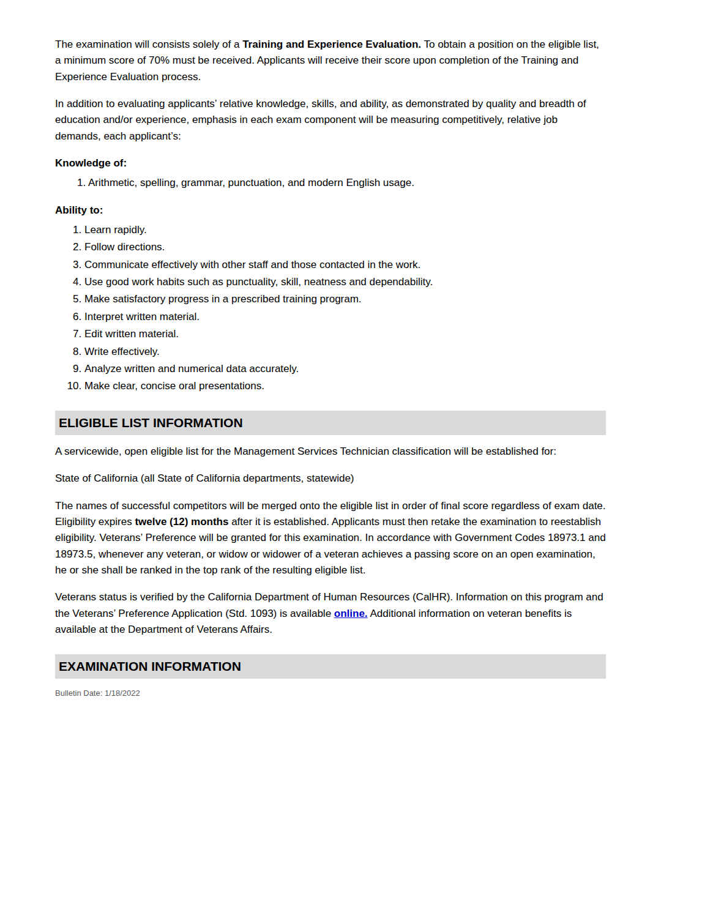The examination will consists solely of a Training and Experience Evaluation. To obtain a position on the eligible list, a minimum score of 70% must be received. Applicants will receive their score upon completion of the Training and Experience Evaluation process.
In addition to evaluating applicants’ relative knowledge, skills, and ability, as demonstrated by quality and breadth of education and/or experience, emphasis in each exam component will be measuring competitively, relative job demands, each applicant’s:
Knowledge of:
1. Arithmetic, spelling, grammar, punctuation, and modern English usage.
Ability to:
Learn rapidly.
Follow directions.
Communicate effectively with other staff and those contacted in the work.
Use good work habits such as punctuality, skill, neatness and dependability.
Make satisfactory progress in a prescribed training program.
Interpret written material.
Edit written material.
Write effectively.
Analyze written and numerical data accurately.
Make clear, concise oral presentations.
ELIGIBLE LIST INFORMATION
A servicewide, open eligible list for the Management Services Technician classification will be established for:
State of California (all State of California departments, statewide)
The names of successful competitors will be merged onto the eligible list in order of final score regardless of exam date. Eligibility expires twelve (12) months after it is established. Applicants must then retake the examination to reestablish eligibility. Veterans’ Preference will be granted for this examination. In accordance with Government Codes 18973.1 and 18973.5, whenever any veteran, or widow or widower of a veteran achieves a passing score on an open examination, he or she shall be ranked in the top rank of the resulting eligible list.
Veterans status is verified by the California Department of Human Resources (CalHR). Information on this program and the Veterans’ Preference Application (Std. 1093) is available online. Additional information on veteran benefits is available at the Department of Veterans Affairs.
EXAMINATION INFORMATION
Bulletin Date: 1/18/2022